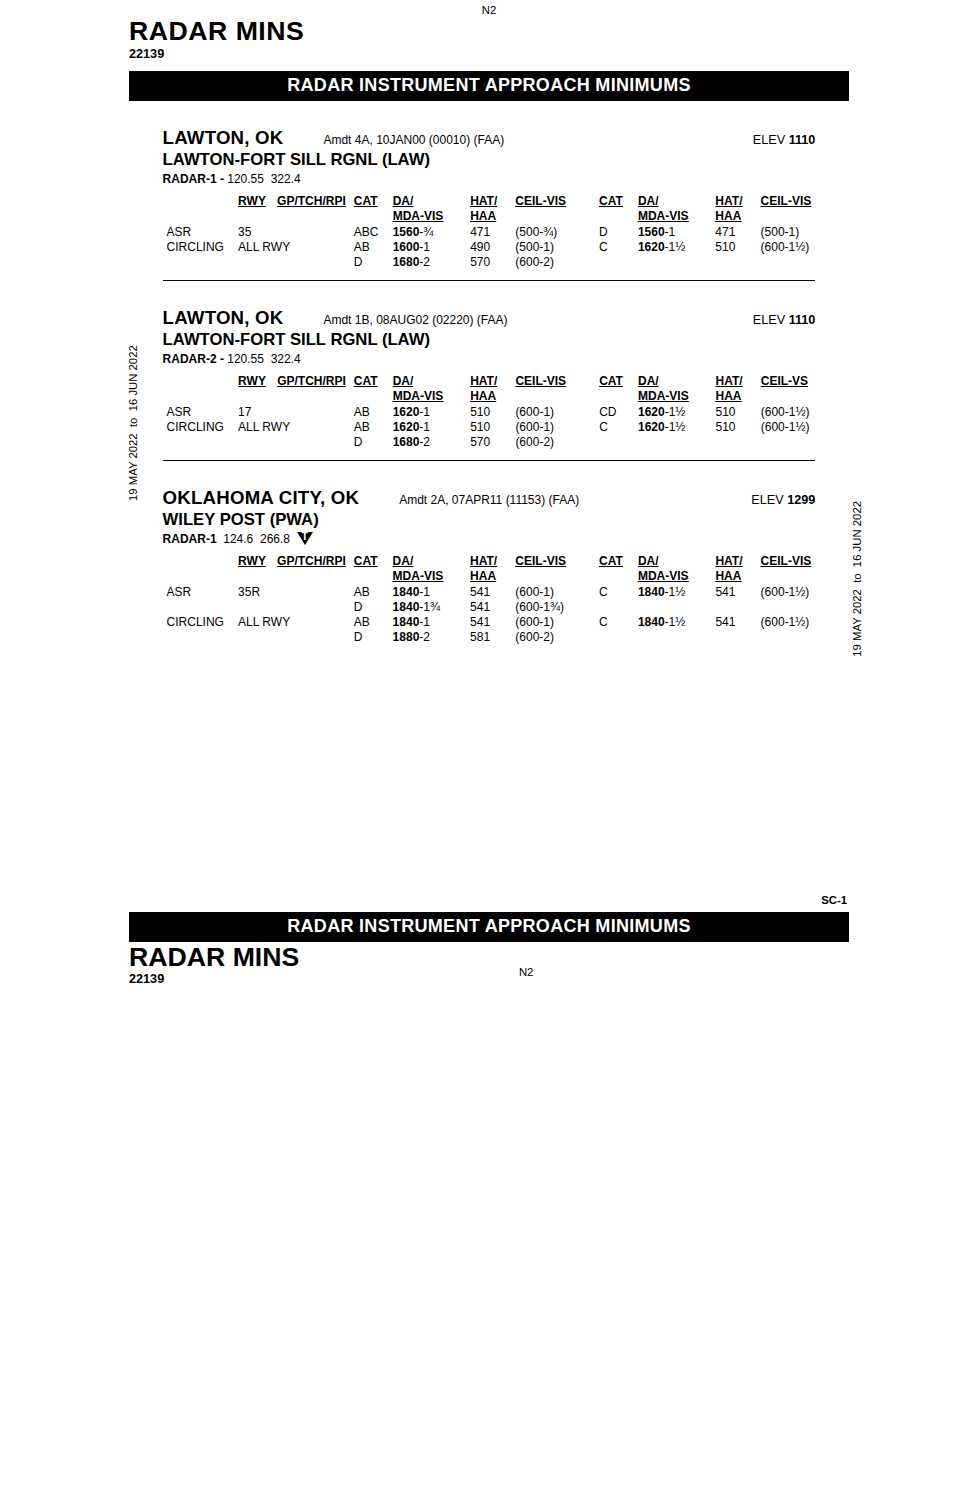N2
RADAR MINS
22139
RADAR INSTRUMENT APPROACH MINIMUMS
19 MAY 2022 to 16 JUN 2022
19 MAY 2022 to 16 JUN 2022
LAWTON, OK
Amdt 4A, 10JAN00 (00010) (FAA)
ELEV 1110
LAWTON-FORT SILL RGNL (LAW)
RADAR-1 - 120.55 322.4
| | RWY | GP/TCH/RPI | CAT | DA/ MDA-VIS | HAT/ HAA | CEIL-VIS | CAT | DA/ MDA-VIS | HAT/ HAA | CEIL-VIS |
| --- | --- | --- | --- | --- | --- | --- | --- | --- | --- | --- |
| ASR | 35 | | ABC | 1560 -¾ | 471 | (500-¾) | D | 1560 -1 | 471 | (500-1) |
| CIRCLING | ALL RWY | AB D | 1600 -1 1680 -2 | 490 570 | (500-1) (600-2) | C | 1620 -1½ | 510 | (600-1½) |
LAWTON, OK
Amdt 1B, 08AUG02 (02220) (FAA)
ELEV 1110
LAWTON-FORT SILL RGNL (LAW)
RADAR-2 - 120.55 322.4
| | RWY | GP/TCH/RPI | CAT | DA/ MDA-VIS | HAT/ HAA | CEIL-VIS | CAT | DA/ MDA-VIS | HAT/ HAA | CEIL-VS |
| --- | --- | --- | --- | --- | --- | --- | --- | --- | --- | --- |
| ASR | 17 | | AB | 1620 -1 | 510 | (600-1) | CD | 1620 -1½ | 510 | (600-1½) |
| CIRCLING | ALL RWY | AB D | 1620 -1 1680 -2 | 510 570 | (600-1) (600-2) | C | 1620 -1½ | 510 | (600-1½) |
OKLAHOMA CITY, OK
Amdt 2A, 07APR11 (11153) (FAA)
ELEV 1299
WILEY POST (PWA)
RADAR-1 124.6 266.8 T
| | RWY | GP/TCH/RPI | CAT | DA/ MDA-VIS | HAT/ HAA | CEIL-VIS | CAT | DA/ MDA-VIS | HAT/ HAA | CEIL-VIS |
| --- | --- | --- | --- | --- | --- | --- | --- | --- | --- | --- |
| ASR | 35R | | AB D | 1840 -1 1840 -1¾ | 541 541 | (600-1) (600-1¾) | C | 1840 -1½ | 541 | (600-1½) |
| CIRCLING | ALL RWY | AB D | 1840 -1 1880 -2 | 541 581 | (600-1) (600-2) | C | 1840 -1½ | 541 | (600-1½) |
SC-1
RADAR INSTRUMENT APPROACH MINIMUMS
RADAR MINS22139
N2